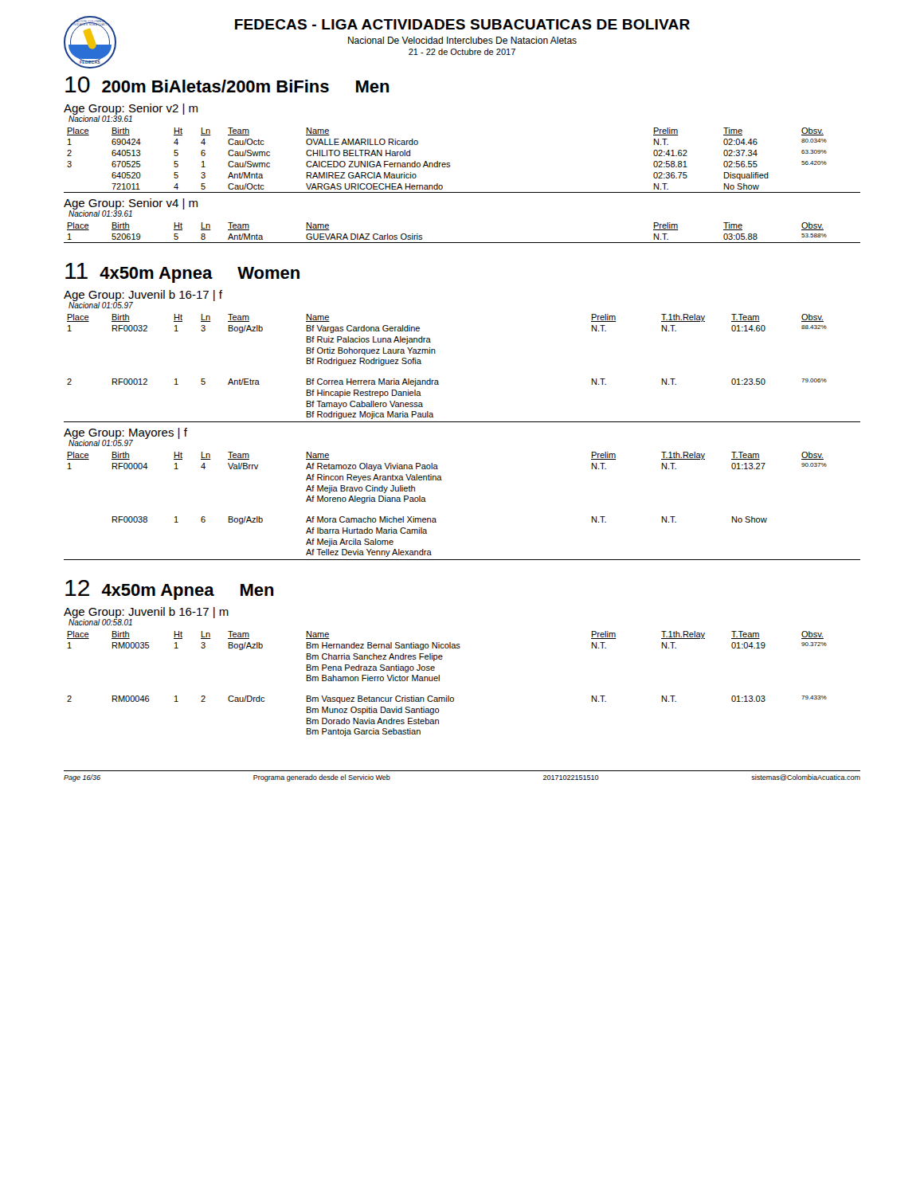FEDERACION COLOMBIANA DE ACTIVIDADES SUBACUATICAS
FEDECAS
FEDECAS - LIGA ACTIVIDADES SUBACUATICAS DE BOLIVAR
Nacional De Velocidad Interclubes De Natacion Aletas
21 - 22 de Octubre de 2017
10 200m BiAletas/200m BiFins Men
Age Group: Senior v2 | m
Nacional 01:39.61
| Place | Birth | Ht | Ln | Team | Name | Prelim | Time | Obsv. |
| --- | --- | --- | --- | --- | --- | --- | --- | --- |
| 1 | 690424 | 4 | 4 | Cau/Octc | OVALLE AMARILLO Ricardo | N.T. | 02:04.46 | 80.034% |
| 2 | 640513 | 5 | 6 | Cau/Swmc | CHILITO BELTRAN Harold | 02:41.62 | 02:37.34 | 63.309% |
| 3 | 670525 | 5 | 1 | Cau/Swmc | CAICEDO ZUNIGA Fernando Andres | 02:58.81 | 02:56.55 | 56.420% |
| | 640520 | 5 | 3 | Ant/Mnta | RAMIREZ GARCIA Mauricio | 02:36.75 | Disqualified | |
| | 721011 | 4 | 5 | Cau/Octc | VARGAS URICOECHEA Hernando | N.T. | No Show | |
Age Group: Senior v4 | m
Nacional 01:39.61
| Place | Birth | Ht | Ln | Team | Name | Prelim | Time | Obsv. |
| --- | --- | --- | --- | --- | --- | --- | --- | --- |
| 1 | 520619 | 5 | 8 | Ant/Mnta | GUEVARA DIAZ Carlos Osiris | N.T. | 03:05.88 | 53.588% |
11 4x50m Apnea Women
Age Group: Juvenil b 16-17 | f
Nacional 01:05.97
| Place | Birth | Ht | Ln | Team | Name | Prelim | T.1th.Relay | T.Team | Obsv. |
| --- | --- | --- | --- | --- | --- | --- | --- | --- | --- |
| 1 | RF00032 | 1 | 3 | Bog/Azlb | Bf Vargas Cardona Geraldine Bf Ruiz Palacios Luna Alejandra Bf Ortiz Bohorquez Laura Yazmin Bf Rodriguez Rodriguez Sofia | N.T. | N.T. | 01:14.60 | 88.432% |
| 2 | RF00012 | 1 | 5 | Ant/Etra | Bf Correa Herrera Maria Alejandra Bf Hincapie Restrepo Daniela Bf Tamayo Caballero Vanessa Bf Rodriguez Mojica Maria Paula | N.T. | N.T. | 01:23.50 | 79.006% |
Age Group: Mayores | f
Nacional 01:05.97
| Place | Birth | Ht | Ln | Team | Name | Prelim | T.1th.Relay | T.Team | Obsv. |
| --- | --- | --- | --- | --- | --- | --- | --- | --- | --- |
| 1 | RF00004 | 1 | 4 | Val/Brrv | Af Retamozo Olaya Viviana Paola Af Rincon Reyes Arantxa Valentina Af Mejia Bravo Cindy Julieth Af Moreno Alegria Diana Paola | N.T. | N.T. | 01:13.27 | 90.037% |
| | RF00038 | 1 | 6 | Bog/Azlb | Af Mora Camacho Michel Ximena Af Ibarra Hurtado Maria Camila Af Mejia Arcila Salome Af Tellez Devia Yenny Alexandra | N.T. | N.T. | No Show | |
12 4x50m Apnea Men
Age Group: Juvenil b 16-17 | m
Nacional 00:58.01
| Place | Birth | Ht | Ln | Team | Name | Prelim | T.1th.Relay | T.Team | Obsv. |
| --- | --- | --- | --- | --- | --- | --- | --- | --- | --- |
| 1 | RM00035 | 1 | 3 | Bog/Azlb | Bm Hernandez Bernal Santiago Nicolas Bm Charria Sanchez Andres Felipe Bm Pena Pedraza Santiago Jose Bm Bahamon Fierro Victor Manuel | N.T. | N.T. | 01:04.19 | 90.372% |
| 2 | RM00046 | 1 | 2 | Cau/Drdc | Bm Vasquez Betancur Cristian Camilo Bm Munoz Ospitia David Santiago Bm Dorado Navia Andres Esteban Bm Pantoja Garcia Sebastian | N.T. | N.T. | 01:13.03 | 79.433% |
Page 16/36 Programa generado desde el Servicio Web 20171022151510 sistemas@ColombiaAcuatica.com